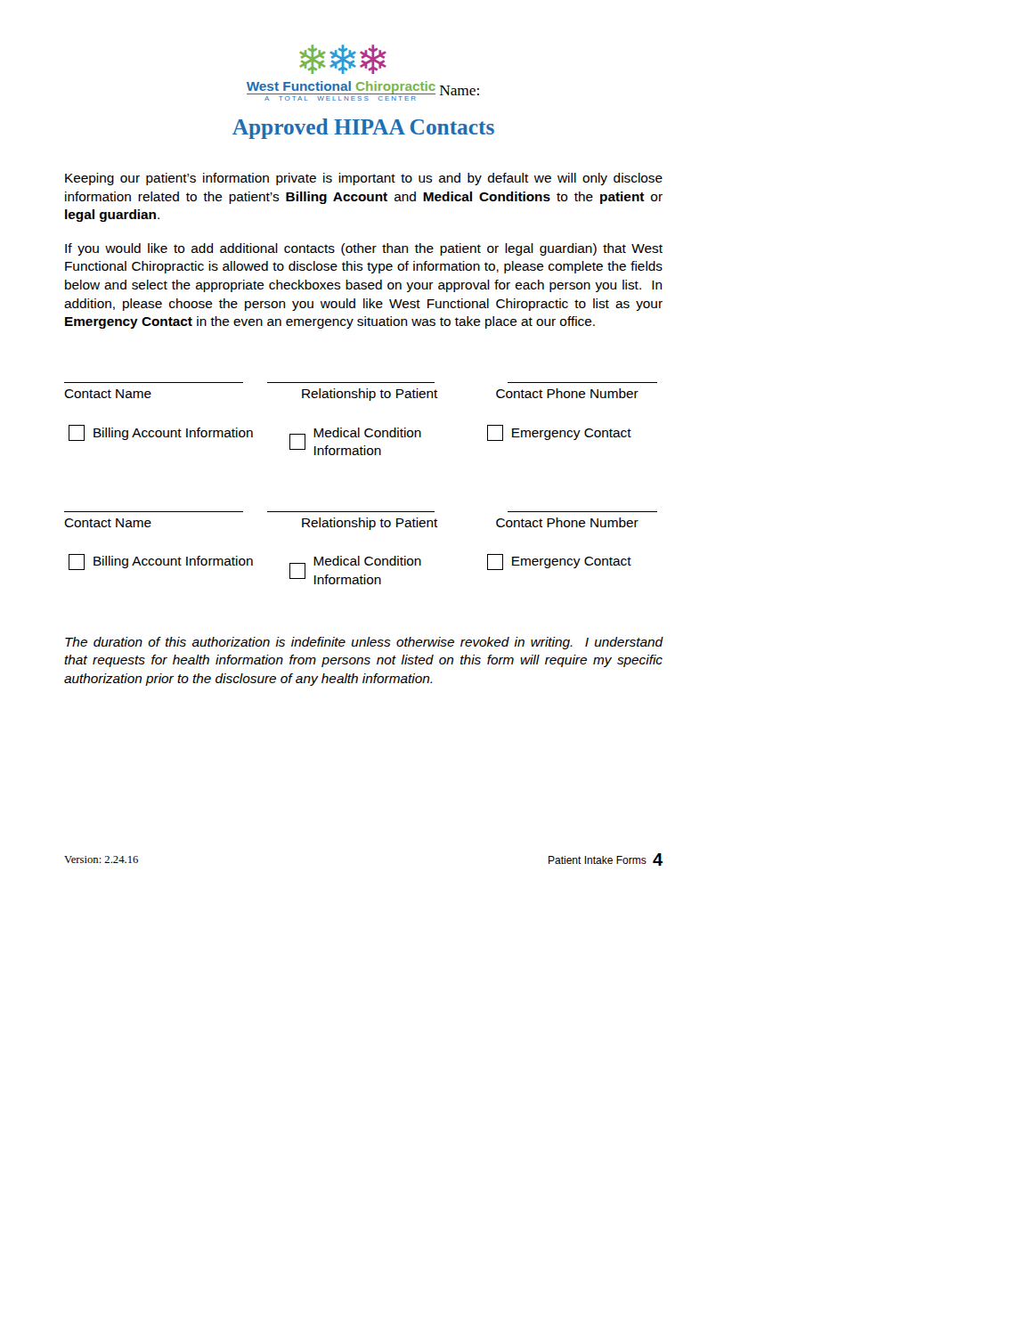❄❄❄
West Functional Chiropractic
A TOTAL WELLNESS CENTER
Name:
Approved HIPAA Contacts
Keeping our patient’s information private is important to us and by default we will only disclose information related to the patient’s Billing Account and Medical Conditions to the patient or legal guardian.
If you would like to add additional contacts (other than the patient or legal guardian) that West Functional Chiropractic is allowed to disclose this type of information to, please complete the fields below and select the appropriate checkboxes based on your approval for each person you list. In addition, please choose the person you would like West Functional Chiropractic to list as your Emergency Contact in the even an emergency situation was to take place at our office.
| Contact Name | Relationship to Patient | Contact Phone Number |
| Billing Account Information | Medical Condition Information | Emergency Contact |
| Contact Name | Relationship to Patient | Contact Phone Number |
| Billing Account Information | Medical Condition Information | Emergency Contact |
The duration of this authorization is indefinite unless otherwise revoked in writing. I understand that requests for health information from persons not listed on this form will require my specific authorization prior to the disclosure of any health information.
Version: 2.24.16
Patient Intake Forms 4